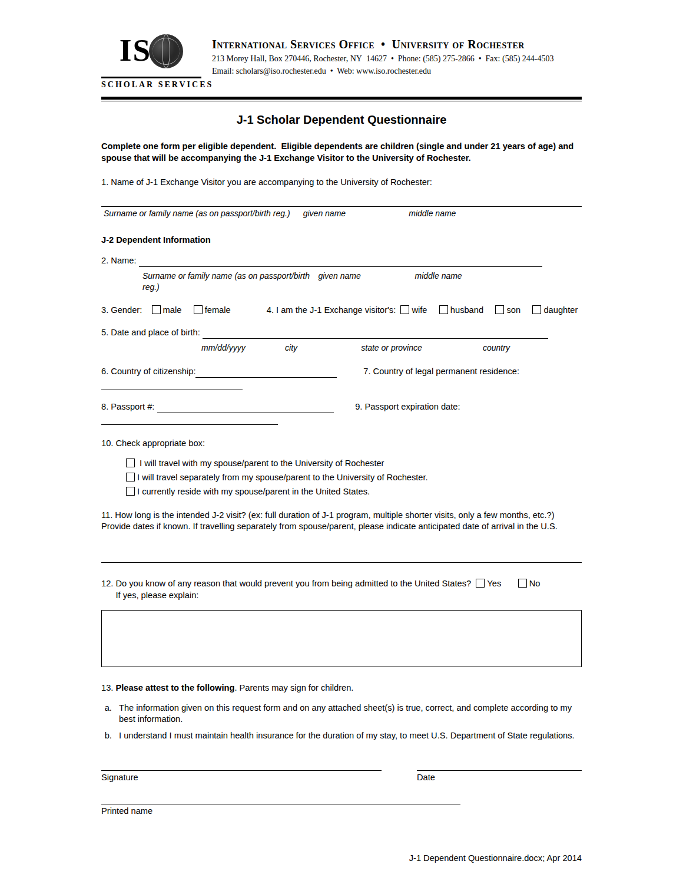IS
SCHOLAR SERVICES
International Services Office • University of Rochester
213 Morey Hall, Box 270446, Rochester, NY 14627 • Phone: (585) 275-2866 • Fax: (585) 244-4503
Email: scholars@iso.rochester.edu • Web: www.iso.rochester.edu
J-1 Scholar Dependent Questionnaire
Complete one form per eligible dependent. Eligible dependents are children (single and under 21 years of age) and spouse that will be accompanying the J-1 Exchange Visitor to the University of Rochester.
1. Name of J-1 Exchange Visitor you are accompanying to the University of Rochester:
Surname or family name (as on passport/birth reg.) given name middle name
J-2 Dependent Information
2. Name:
Surname or family name (as on passport/birth reg.) given name middle name
3. Gender: male female 4. I am the J-1 Exchange visitor's: wife husband son daughter
5. Date and place of birth:
mm/dd/yyyy city state or province country
6. Country of citizenship: 7. Country of legal permanent residence:
8. Passport #: 9. Passport expiration date:
10. Check appropriate box:
I will travel with my spouse/parent to the University of Rochester
I will travel separately from my spouse/parent to the University of Rochester.
I currently reside with my spouse/parent in the United States.
11. How long is the intended J-2 visit? (ex: full duration of J-1 program, multiple shorter visits, only a few months, etc.?) Provide dates if known. If travelling separately from spouse/parent, please indicate anticipated date of arrival in the U.S.
12. Do you know of any reason that would prevent you from being admitted to the United States? Yes No
If yes, please explain:
13. Please attest to the following. Parents may sign for children.
The information given on this request form and on any attached sheet(s) is true, correct, and complete according to my best information.
I understand I must maintain health insurance for the duration of my stay, to meet U.S. Department of State regulations.
Signature
Date
Printed name
J-1 Dependent Questionnaire.docx; Apr 2014